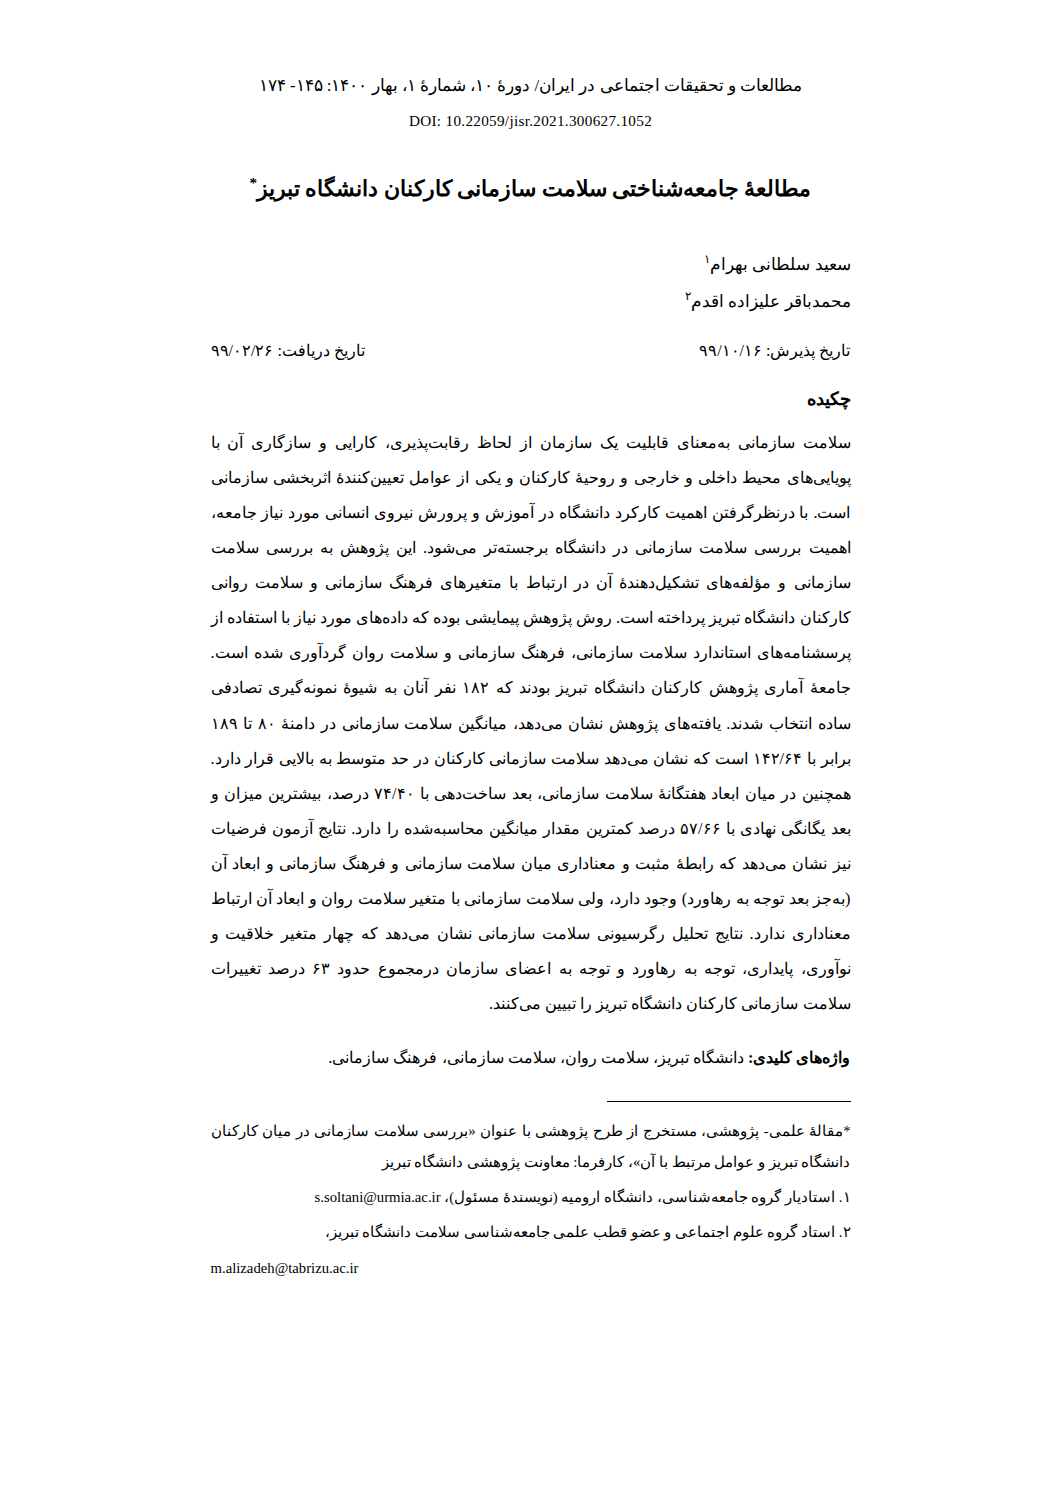مطالعات و تحقیقات اجتماعی در ایران/ دورۀ ۱۰، شمارۀ ۱، بهار ۱۴۰۰: ۱۴۵- ۱۷۴
DOI: 10.22059/jisr.2021.300627.1052
مطالعۀ جامعه‌شناختی سلامت سازمانی کارکنان دانشگاه تبریز*
سعید سلطانی بهرام۱ محمدباقر علیزاده اقدم۲
تاریخ پذیرش: ۹۹/۱۰/۱۶ تاریخ دریافت: ۹۹/۰۲/۲۶
چکیده
سلامت سازمانی به‌معنای قابلیت یک سازمان از لحاظ رقابت‌پذیری، کارایی و سازگاری آن با پویایی‌های محیط داخلی و خارجی و روحیۀ کارکنان و یکی از عوامل تعیین‌کنندۀ اثربخشی سازمانی است. با درنظرگرفتن اهمیت کارکرد دانشگاه در آموزش و پرورش نیروی انسانی مورد نیاز جامعه، اهمیت بررسی سلامت سازمانی در دانشگاه برجسته‌تر می‌شود. این پژوهش به بررسی سلامت سازمانی و مؤلفه‌های تشکیل‌دهندۀ آن در ارتباط با متغیرهای فرهنگ سازمانی و سلامت روانی کارکنان دانشگاه تبریز پرداخته است. روش پژوهش پیمایشی بوده که داده‌های مورد نیاز با استفاده از پرسشنامه‌های استاندارد سلامت سازمانی، فرهنگ سازمانی و سلامت روان گردآوری شده است. جامعۀ آماری پژوهش کارکنان دانشگاه تبریز بودند که ۱۸۲ نفر آنان به شیوۀ نمونه‌گیری تصادفی ساده انتخاب شدند. یافته‌های پژوهش نشان می‌دهد، میانگین سلامت سازمانی در دامنۀ ۸۰ تا ۱۸۹ برابر با ۱۴۲/۶۴ است که نشان می‌دهد سلامت سازمانی کارکنان در حد متوسط به بالایی قرار دارد. همچنین در میان ابعاد هفتگانۀ سلامت سازمانی، بعد ساخت‌دهی با ۷۴/۴۰ درصد، بیشترین میزان و بعد یگانگی نهادی با ۵۷/۶۶ درصد کمترین مقدار میانگین محاسبه‌شده را دارد. نتایج آزمون فرضیات نیز نشان می‌دهد که رابطۀ مثبت و معناداری میان سلامت سازمانی و فرهنگ سازمانی و ابعاد آن (به‌جز بعد توجه به رهاورد) وجود دارد، ولی سلامت سازمانی با متغیر سلامت روان و ابعاد آن ارتباط معناداری ندارد. نتایج تحلیل رگرسیونی سلامت سازمانی نشان می‌دهد که چهار متغیر خلاقیت و نوآوری، پایداری، توجه به رهاورد و توجه به اعضای سازمان درمجموع حدود ۶۳ درصد تغییرات سلامت سازمانی کارکنان دانشگاه تبریز را تبیین می‌کنند.
واژه‌های کلیدی: دانشگاه تبریز، سلامت روان، سلامت سازمانی، فرهنگ سازمانی.
*مقالۀ علمی- پژوهشی، مستخرج از طرح پژوهشی با عنوان «بررسی سلامت سازمانی در میان کارکنان دانشگاه تبریز و عوامل مرتبط با آن»، کارفرما: معاونت پژوهشی دانشگاه تبریز
۱. استادیار گروه جامعه‌شناسی، دانشگاه ارومیه (نویسندۀ مسئول)، s.soltani@urmia.ac.ir
۲. استاد گروه علوم اجتماعی و عضو قطب علمی جامعه‌شناسی سلامت دانشگاه تبریز،
m.alizadeh@tabrizu.ac.ir